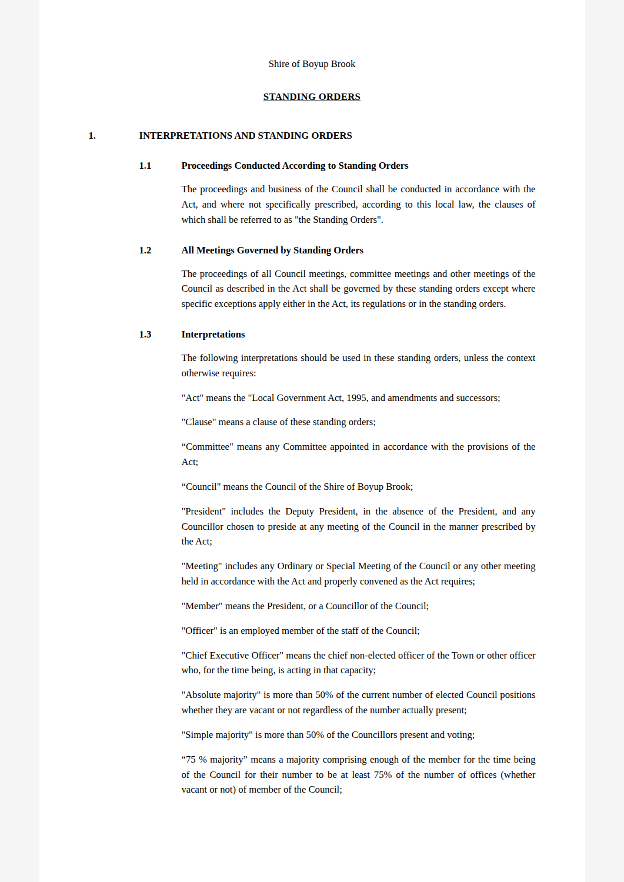Shire of Boyup Brook
STANDING ORDERS
1.
INTERPRETATIONS AND STANDING ORDERS
1.1
Proceedings Conducted According to Standing Orders
The proceedings and business of the Council shall be conducted in accordance with the Act, and where not specifically prescribed, according to this local law, the clauses of which shall be referred to as "the Standing Orders".
1.2
All Meetings Governed by Standing Orders
The proceedings of all Council meetings, committee meetings and other meetings of the Council as described in the Act shall be governed by these standing orders except where specific exceptions apply either in the Act, its regulations or in the standing orders.
1.3
Interpretations
The following interpretations should be used in these standing orders, unless the context otherwise requires:
"Act" means the "Local Government Act, 1995, and amendments and successors;
"Clause" means a clause of these standing orders;
“Committee" means any Committee appointed in accordance with the provisions of the Act;
“Council" means the Council of the Shire of Boyup Brook;
"President" includes the Deputy President, in the absence of the President, and any Councillor chosen to preside at any meeting of the Council in the manner prescribed by the Act;
"Meeting" includes any Ordinary or Special Meeting of the Council or any other meeting held in accordance with the Act and properly convened as the Act requires;
"Member" means the President, or a Councillor of the Council;
"Officer" is an employed member of the staff of the Council;
"Chief Executive Officer" means the chief non-elected officer of the Town or other officer who, for the time being, is acting in that capacity;
"Absolute majority" is more than 50% of the current number of elected Council positions whether they are vacant or not regardless of the number actually present;
"Simple majority" is more than 50% of the Councillors present and voting;
“75 % majority” means a majority comprising enough of the member for the time being of the Council for their number to be at least 75% of the number of offices (whether vacant or not) of member of the Council;